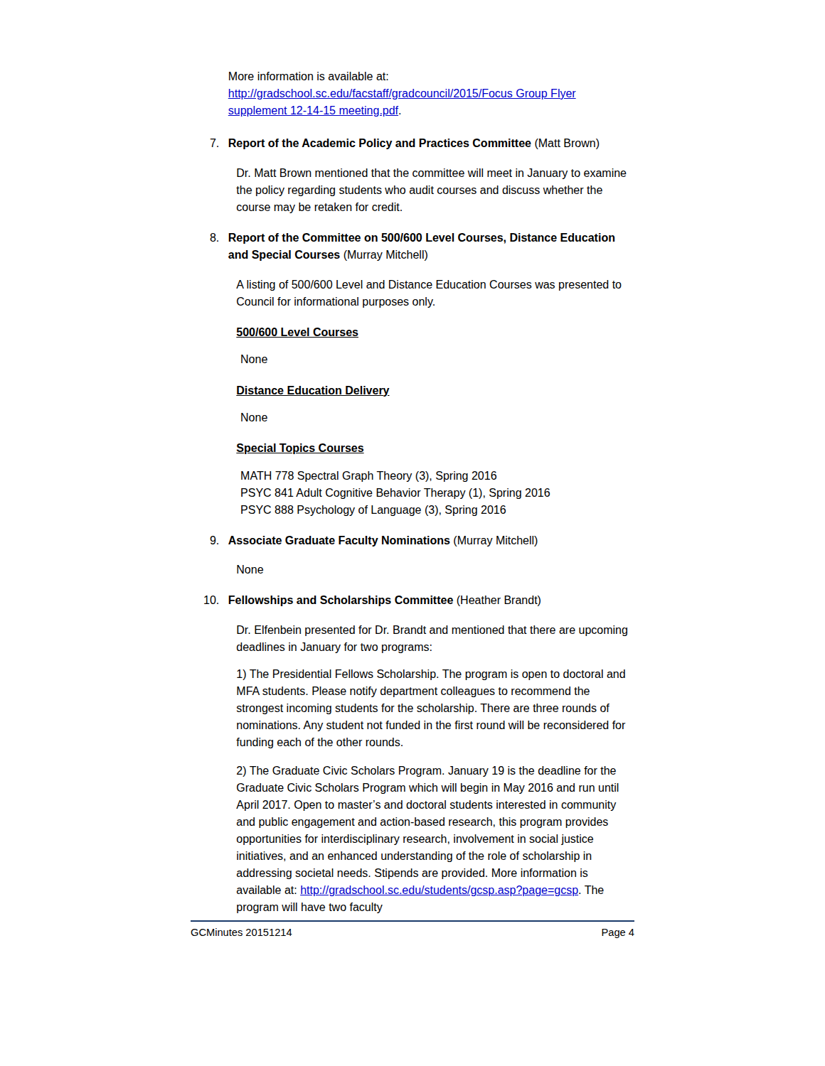More information is available at: http://gradschool.sc.edu/facstaff/gradcouncil/2015/Focus Group Flyer supplement 12-14-15 meeting.pdf.
7. Report of the Academic Policy and Practices Committee (Matt Brown)
Dr. Matt Brown mentioned that the committee will meet in January to examine the policy regarding students who audit courses and discuss whether the course may be retaken for credit.
8. Report of the Committee on 500/600 Level Courses, Distance Education and Special Courses (Murray Mitchell)
A listing of 500/600 Level and Distance Education Courses was presented to Council for informational purposes only.
500/600 Level Courses
None
Distance Education Delivery
None
Special Topics Courses
MATH 778 Spectral Graph Theory (3), Spring 2016
PSYC 841 Adult Cognitive Behavior Therapy (1), Spring 2016
PSYC 888 Psychology of Language (3), Spring 2016
9. Associate Graduate Faculty Nominations (Murray Mitchell)
None
10. Fellowships and Scholarships Committee (Heather Brandt)
Dr. Elfenbein presented for Dr. Brandt and mentioned that there are upcoming deadlines in January for two programs:
1) The Presidential Fellows Scholarship. The program is open to doctoral and MFA students. Please notify department colleagues to recommend the strongest incoming students for the scholarship. There are three rounds of nominations. Any student not funded in the first round will be reconsidered for funding each of the other rounds.
2) The Graduate Civic Scholars Program. January 19 is the deadline for the Graduate Civic Scholars Program which will begin in May 2016 and run until April 2017. Open to master’s and doctoral students interested in community and public engagement and action-based research, this program provides opportunities for interdisciplinary research, involvement in social justice initiatives, and an enhanced understanding of the role of scholarship in addressing societal needs. Stipends are provided. More information is available at: http://gradschool.sc.edu/students/gcsp.asp?page=gcsp. The program will have two faculty
GCMinutes 20151214 Page 4